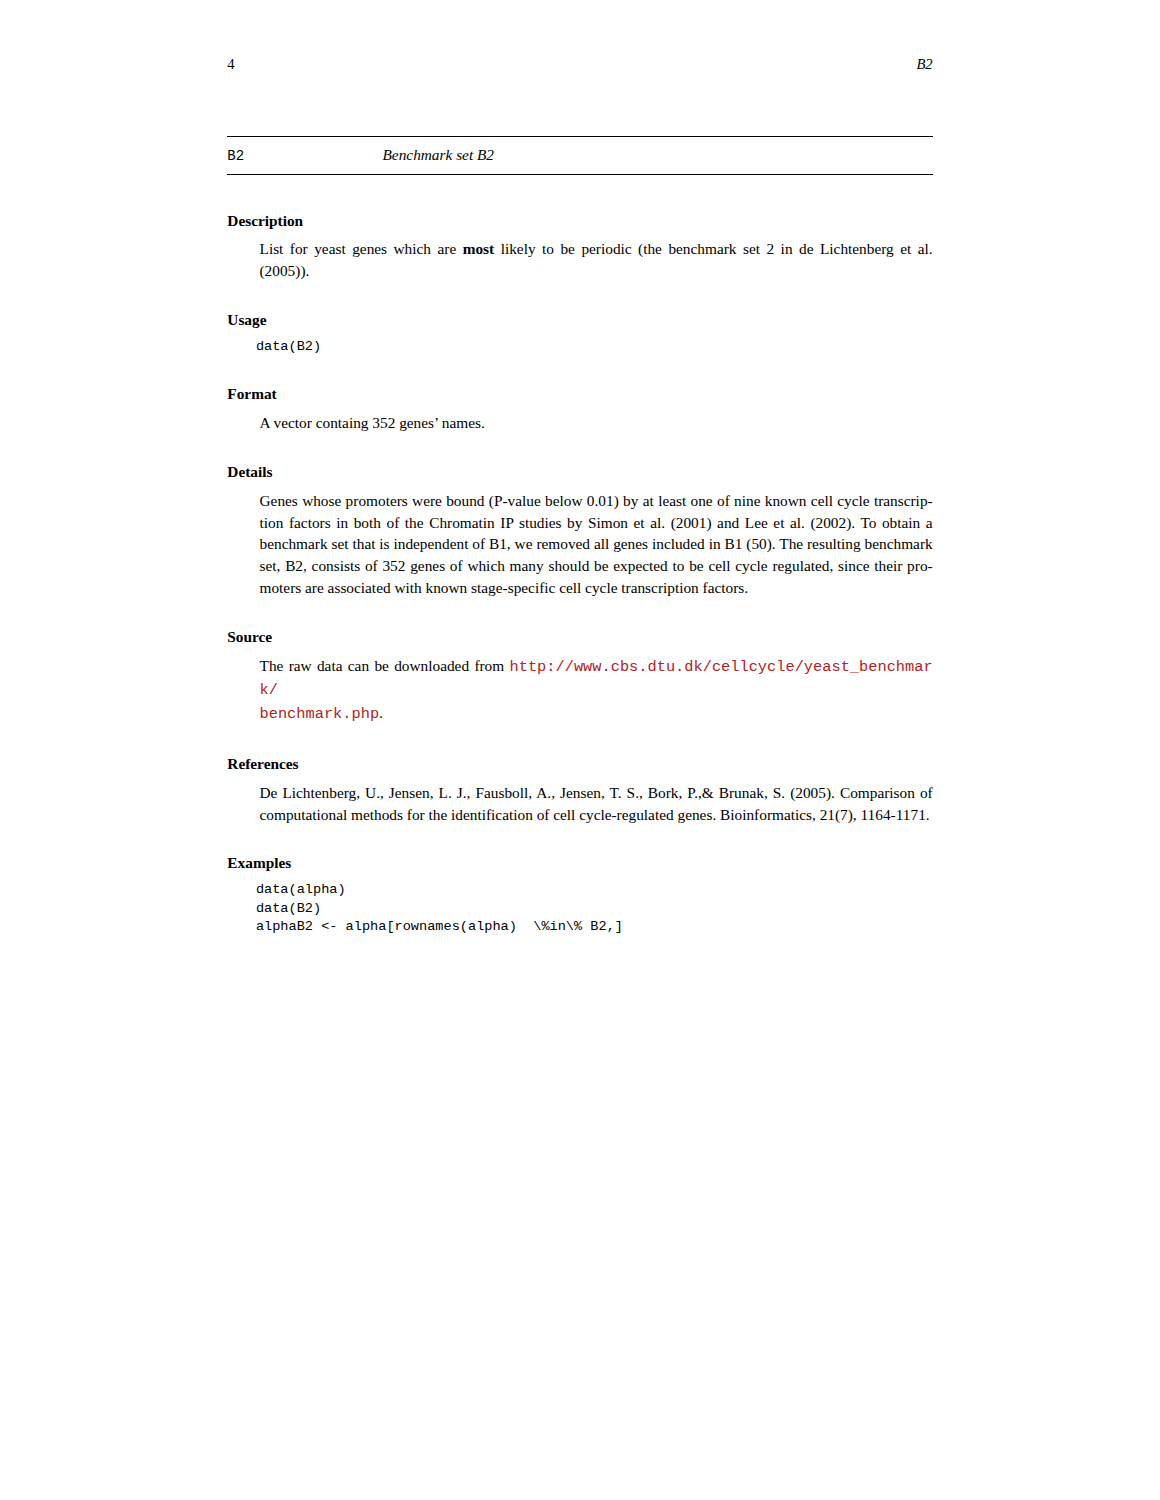4 B2
| B2 | Benchmark set B2 | |
Description
List for yeast genes which are most likely to be periodic (the benchmark set 2 in de Lichtenberg et al. (2005)).
Usage
data(B2)
Format
A vector containg 352 genes’ names.
Details
Genes whose promoters were bound (P-value below 0.01) by at least one of nine known cell cycle transcription factors in both of the Chromatin IP studies by Simon et al. (2001) and Lee et al. (2002). To obtain a benchmark set that is independent of B1, we removed all genes included in B1 (50). The resulting benchmark set, B2, consists of 352 genes of which many should be expected to be cell cycle regulated, since their promoters are associated with known stage-specific cell cycle transcription factors.
Source
The raw data can be downloaded from http://www.cbs.dtu.dk/cellcycle/yeast_benchmark/
benchmark.php.
References
De Lichtenberg, U., Jensen, L. J., Fausboll, A., Jensen, T. S., Bork, P.,& Brunak, S. (2005). Comparison of computational methods for the identification of cell cycle-regulated genes. Bioinformatics, 21(7), 1164-1171.
Examples
data(alpha)
data(B2)
alphaB2 <- alpha[rownames(alpha)  \%in\% B2,]